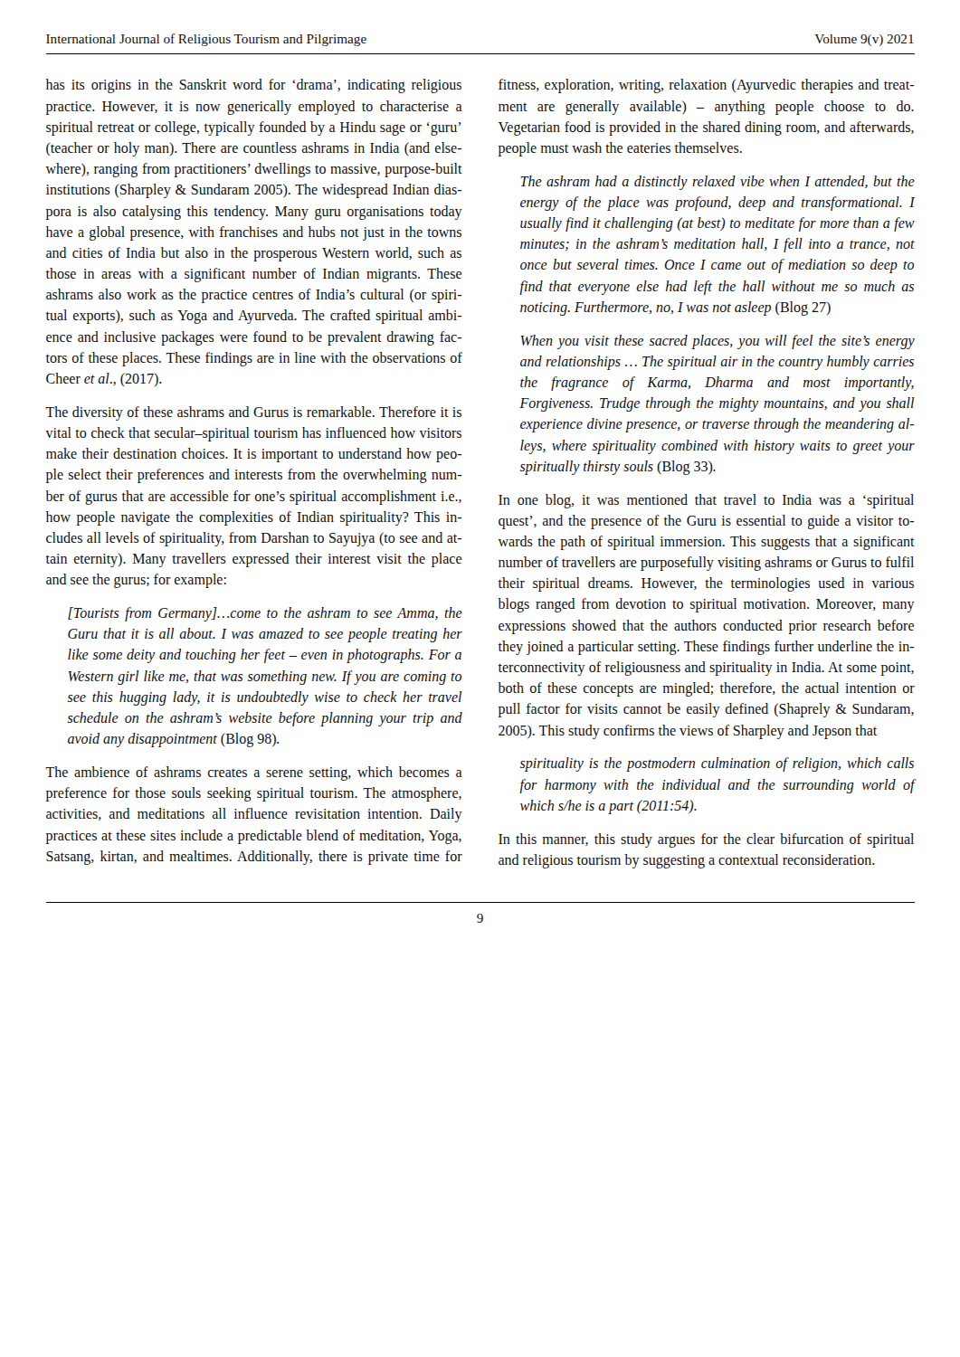International Journal of Religious Tourism and Pilgrimage Volume 9(v) 2021
has its origins in the Sanskrit word for ‘drama’, indicating religious practice. However, it is now generically employed to characterise a spiritual retreat or college, typically founded by a Hindu sage or ‘guru’ (teacher or holy man). There are countless ashrams in India (and elsewhere), ranging from practitioners’ dwellings to massive, purpose-built institutions (Sharpley & Sundaram 2005). The widespread Indian diaspora is also catalysing this tendency. Many guru organisations today have a global presence, with franchises and hubs not just in the towns and cities of India but also in the prosperous Western world, such as those in areas with a significant number of Indian migrants. These ashrams also work as the practice centres of India’s cultural (or spiritual exports), such as Yoga and Ayurveda. The crafted spiritual ambience and inclusive packages were found to be prevalent drawing factors of these places. These findings are in line with the observations of Cheer et al., (2017).
The diversity of these ashrams and Gurus is remarkable. Therefore it is vital to check that secular–spiritual tourism has influenced how visitors make their destination choices. It is important to understand how people select their preferences and interests from the overwhelming number of gurus that are accessible for one’s spiritual accomplishment i.e., how people navigate the complexities of Indian spirituality? This includes all levels of spirituality, from Darshan to Sayujya (to see and attain eternity). Many travellers expressed their interest visit the place and see the gurus; for example:
[Tourists from Germany]…come to the ashram to see Amma, the Guru that it is all about. I was amazed to see people treating her like some deity and touching her feet – even in photographs. For a Western girl like me, that was something new. If you are coming to see this hugging lady, it is undoubtedly wise to check her travel schedule on the ashram’s website before planning your trip and avoid any disappointment (Blog 98).
The ambience of ashrams creates a serene setting, which becomes a preference for those souls seeking spiritual tourism. The atmosphere, activities, and meditations all influence revisitation intention. Daily practices at these sites include a predictable blend of meditation, Yoga, Satsang, kirtan, and mealtimes. Additionally, there is private time for fitness, exploration, writing, relaxation (Ayurvedic therapies and treatment are generally available) – anything people choose to do. Vegetarian food is provided in the shared dining room, and afterwards, people must wash the eateries themselves.
The ashram had a distinctly relaxed vibe when I attended, but the energy of the place was profound, deep and transformational. I usually find it challenging (at best) to meditate for more than a few minutes; in the ashram’s meditation hall, I fell into a trance, not once but several times. Once I came out of mediation so deep to find that everyone else had left the hall without me so much as noticing. Furthermore, no, I was not asleep (Blog 27)
When you visit these sacred places, you will feel the site’s energy and relationships … The spiritual air in the country humbly carries the fragrance of Karma, Dharma and most importantly, Forgiveness. Trudge through the mighty mountains, and you shall experience divine presence, or traverse through the meandering alleys, where spirituality combined with history waits to greet your spiritually thirsty souls (Blog 33).
In one blog, it was mentioned that travel to India was a ‘spiritual quest’, and the presence of the Guru is essential to guide a visitor towards the path of spiritual immersion. This suggests that a significant number of travellers are purposefully visiting ashrams or Gurus to fulfil their spiritual dreams. However, the terminologies used in various blogs ranged from devotion to spiritual motivation. Moreover, many expressions showed that the authors conducted prior research before they joined a particular setting. These findings further underline the interconnectivity of religiousness and spirituality in India. At some point, both of these concepts are mingled; therefore, the actual intention or pull factor for visits cannot be easily defined (Shaprely & Sundaram, 2005). This study confirms the views of Sharpley and Jepson that
spirituality is the postmodern culmination of religion, which calls for harmony with the individual and the surrounding world of which s/he is a part (2011:54).
In this manner, this study argues for the clear bifurcation of spiritual and religious tourism by suggesting a contextual reconsideration.
9